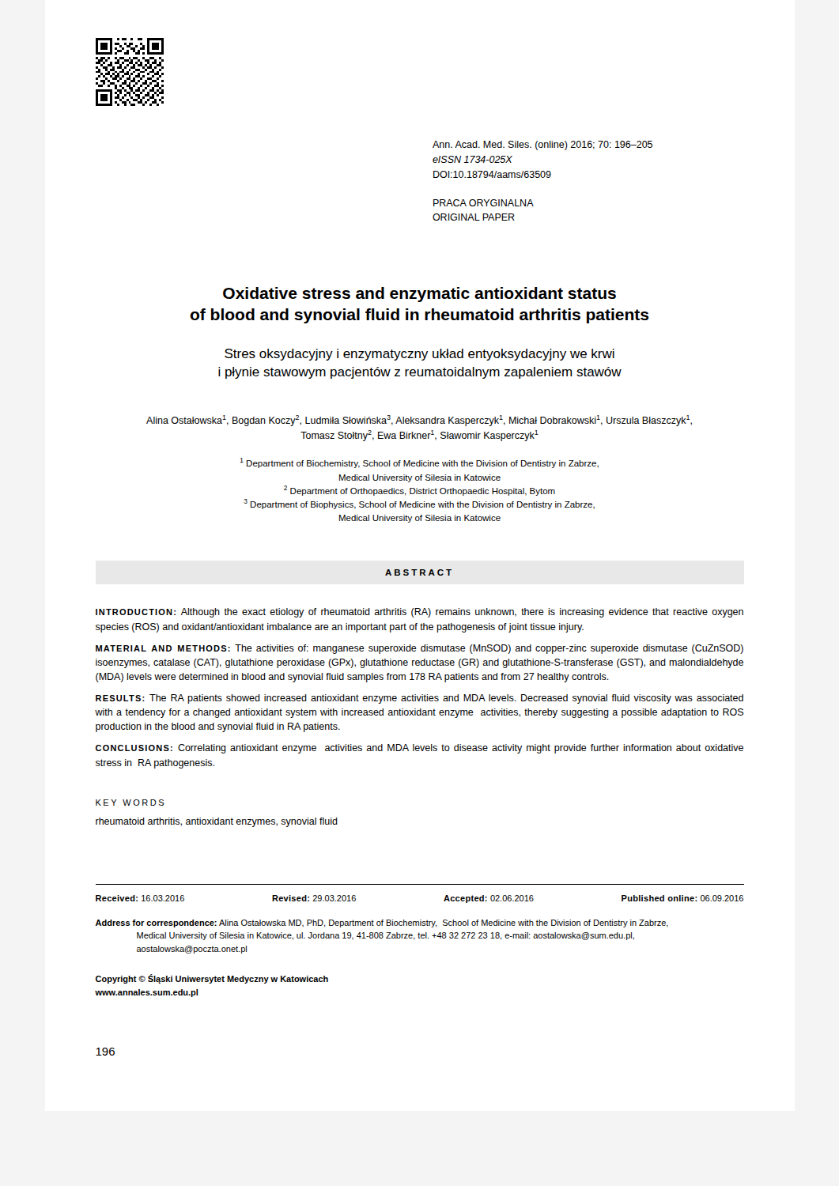Ann. Acad. Med. Siles. (online) 2016; 70: 196–205
eISSN 1734-025X
DOI:10.18794/aams/63509
PRACA ORYGINALNA
ORIGINAL PAPER
Oxidative stress and enzymatic antioxidant status
of blood and synovial fluid in rheumatoid arthritis patients
Stres oksydacyjny i enzymatyczny układ entyoksydacyjny we krwi
i płynie stawowym pacjentów z reumatoidalnym zapaleniem stawów
Alina Ostałowska1, Bogdan Koczy2, Ludmiła Słowińska3, Aleksandra Kasperczyk1, Michał Dobrakowski1, Urszula Błaszczyk1,
Tomasz Stołtny2, Ewa Birkner1, Sławomir Kasperczyk1
1 Department of Biochemistry, School of Medicine with the Division of Dentistry in Zabrze,
Medical University of Silesia in Katowice
2 Department of Orthopaedics, District Orthopaedic Hospital, Bytom
3 Department of Biophysics, School of Medicine with the Division of Dentistry in Zabrze,
Medical University of Silesia in Katowice
ABSTRACT
INTRODUCTION: Although the exact etiology of rheumatoid arthritis (RA) remains unknown, there is increasing evidence that reactive oxygen species (ROS) and oxidant/antioxidant imbalance are an important part of the pathogenesis of joint tissue injury.
MATERIAL AND METHODS: The activities of: manganese superoxide dismutase (MnSOD) and copper-zinc superoxide dismutase (CuZnSOD) isoenzymes, catalase (CAT), glutathione peroxidase (GPx), glutathione reductase (GR) and glutathione-S-transferase (GST), and malondialdehyde (MDA) levels were determined in blood and synovial fluid samples from 178 RA patients and from 27 healthy controls.
RESULTS: The RA patients showed increased antioxidant enzyme activities and MDA levels. Decreased synovial fluid viscosity was associated with a tendency for a changed antioxidant system with increased antioxidant enzyme activities, thereby suggesting a possible adaptation to ROS production in the blood and synovial fluid in RA patients.
CONCLUSIONS: Correlating antioxidant enzyme activities and MDA levels to disease activity might provide further information about oxidative stress in RA pathogenesis.
KEY WORDS
rheumatoid arthritis, antioxidant enzymes, synovial fluid
Received: 16.03.2016 Revised: 29.03.2016 Accepted: 02.06.2016 Published online: 06.09.2016
Address for correspondence: Alina Ostałowska MD, PhD, Department of Biochemistry, School of Medicine with the Division of Dentistry in Zabrze, Medical University of Silesia in Katowice, ul. Jordana 19, 41-808 Zabrze, tel. +48 32 272 23 18, e-mail: aostalowska@sum.edu.pl, aostalowska@poczta.onet.pl
Copyright © Śląski Uniwersytet Medyczny w Katowicach
www.annales.sum.edu.pl
196